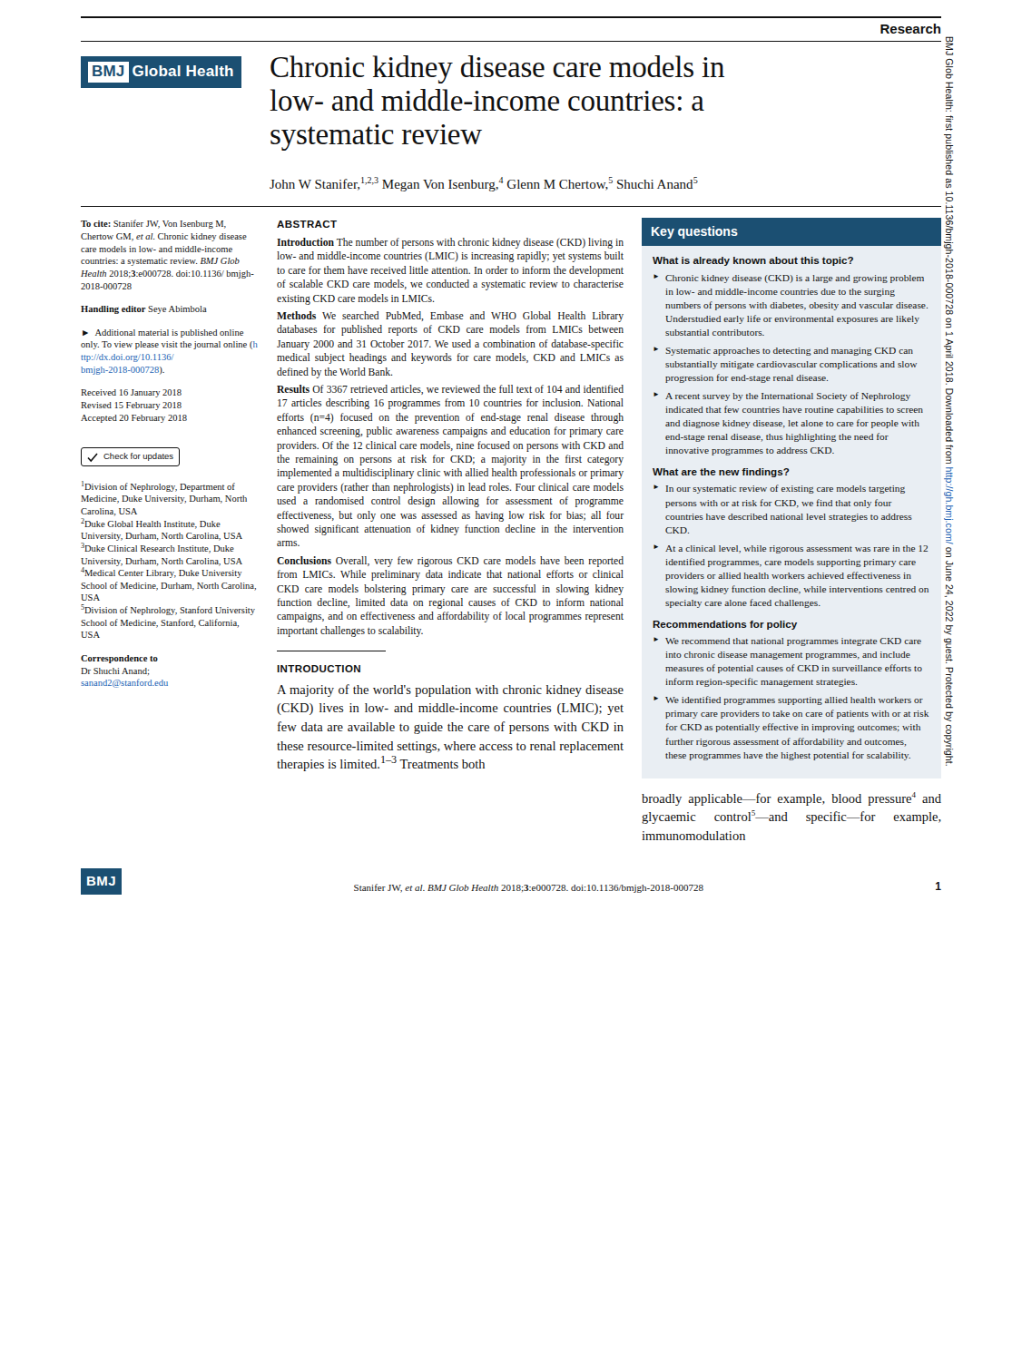BMJ Glob Health: first published as 10.1136/bmjgh-2018-000728 on 1 April 2018. Downloaded from http://gh.bmj.com/ on June 24, 2022 by guest. Protected by copyright.
Research
BMJGlobal Health
Chronic kidney disease care models in
low- and middle-income countries: a
systematic review
John W Stanifer,1,2,3 Megan Von Isenburg,4 Glenn M Chertow,5 Shuchi Anand5
To cite: Stanifer JW, Von Isenburg M, Chertow GM, et al. Chronic kidney disease care models in low- and middle-income countries: a systematic review. BMJ Glob Health 2018;3:e000728. doi:10.1136/ bmjgh-2018-000728
Handling editor Seye Abimbola
► Additional material is published online only. To view please visit the journal online (http://dx.doi.org/10.1136/
bmjgh-2018-000728).
Received 16 January 2018
Revised 15 February 2018
Accepted 20 February 2018
Check for updates
1Division of Nephrology, Department of Medicine, Duke University, Durham, North Carolina, USA
2Duke Global Health Institute, Duke University, Durham, North Carolina, USA
3Duke Clinical Research Institute, Duke University, Durham, North Carolina, USA
4Medical Center Library, Duke University School of Medicine, Durham, North Carolina, USA
5Division of Nephrology, Stanford University School of Medicine, Stanford, California, USA
Correspondence to
Dr Shuchi Anand;
sanand2@stanford.edu
Abstract
Introduction The number of persons with chronic kidney disease (CKD) living in low- and middle-income countries (LMIC) is increasing rapidly; yet systems built to care for them have received little attention. In order to inform the development of scalable CKD care models, we conducted a systematic review to characterise existing CKD care models in LMICs.
Methods We searched PubMed, Embase and WHO Global Health Library databases for published reports of CKD care models from LMICs between January 2000 and 31 October 2017. We used a combination of database-specific medical subject headings and keywords for care models, CKD and LMICs as defined by the World Bank.
Results Of 3367 retrieved articles, we reviewed the full text of 104 and identified 17 articles describing 16 programmes from 10 countries for inclusion. National efforts (n=4) focused on the prevention of end-stage renal disease through enhanced screening, public awareness campaigns and education for primary care providers. Of the 12 clinical care models, nine focused on persons with CKD and the remaining on persons at risk for CKD; a majority in the first category implemented a multidisciplinary clinic with allied health professionals or primary care providers (rather than nephrologists) in lead roles. Four clinical care models used a randomised control design allowing for assessment of programme effectiveness, but only one was assessed as having low risk for bias; all four showed significant attenuation of kidney function decline in the intervention arms.
Conclusions Overall, very few rigorous CKD care models have been reported from LMICs. While preliminary data indicate that national efforts or clinical CKD care models bolstering primary care are successful in slowing kidney function decline, limited data on regional causes of CKD to inform national campaigns, and on effectiveness and affordability of local programmes represent important challenges to scalability.
INTRODUCTION
A majority of the world's population with chronic kidney disease (CKD) lives in low- and middle-income countries (LMIC); yet few data are available to guide the care of persons with CKD in these resource-limited settings, where access to renal replacement therapies is limited.1–3 Treatments both
Key questions
What is already known about this topic?
Chronic kidney disease (CKD) is a large and growing problem in low- and middle-income countries due to the surging numbers of persons with diabetes, obesity and vascular disease. Understudied early life or environmental exposures are likely substantial contributors.
Systematic approaches to detecting and managing CKD can substantially mitigate cardiovascular complications and slow progression for end-stage renal disease.
A recent survey by the International Society of Nephrology indicated that few countries have routine capabilities to screen and diagnose kidney disease, let alone to care for people with end-stage renal disease, thus highlighting the need for innovative programmes to address CKD.
What are the new findings?
In our systematic review of existing care models targeting persons with or at risk for CKD, we find that only four countries have described national level strategies to address CKD.
At a clinical level, while rigorous assessment was rare in the 12 identified programmes, care models supporting primary care providers or allied health workers achieved effectiveness in slowing kidney function decline, while interventions centred on specialty care alone faced challenges.
Recommendations for policy
We recommend that national programmes integrate CKD care into chronic disease management programmes, and include measures of potential causes of CKD in surveillance efforts to inform region-specific management strategies.
We identified programmes supporting allied health workers or primary care providers to take on care of patients with or at risk for CKD as potentially effective in improving outcomes; with further rigorous assessment of affordability and outcomes, these programmes have the highest potential for scalability.
broadly applicable—for example, blood pressure4 and glycaemic control5—and specific—for example, immunomodulation
BMJ
Stanifer JW, et al. BMJ Glob Health 2018;3:e000728. doi:10.1136/bmjgh-2018-000728
1